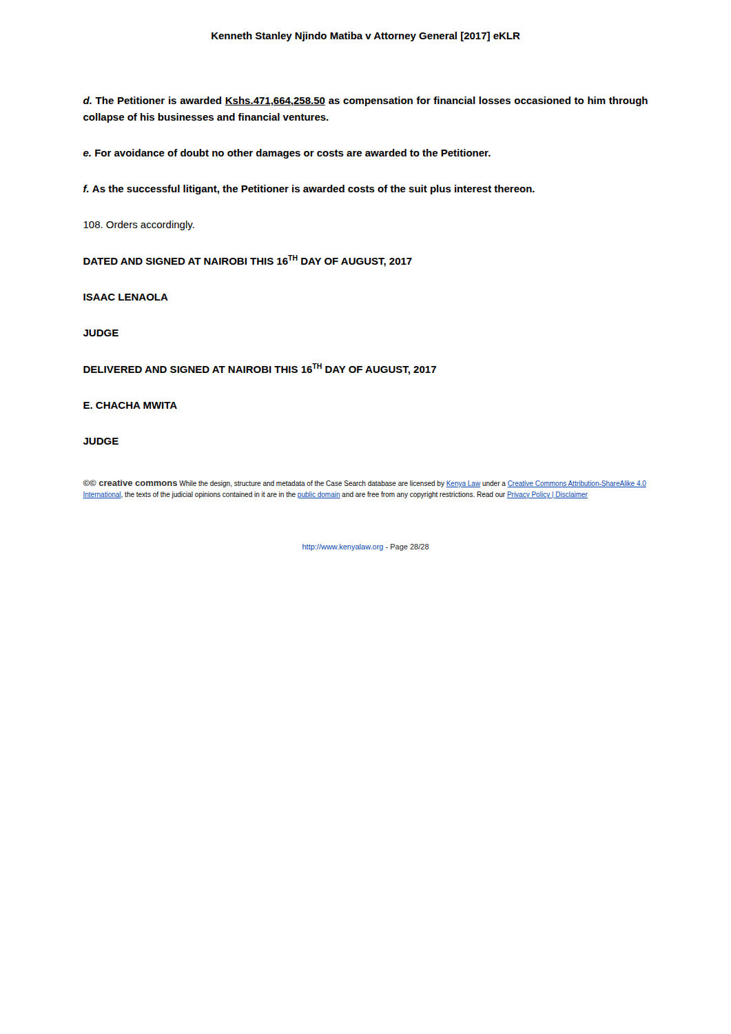Kenneth Stanley Njindo Matiba v Attorney General [2017] eKLR
d. The Petitioner is awarded Kshs.471,664,258.50 as compensation for financial losses occasioned to him through collapse of his businesses and financial ventures.
e. For avoidance of doubt no other damages or costs are awarded to the Petitioner.
f. As the successful litigant, the Petitioner is awarded costs of the suit plus interest thereon.
108. Orders accordingly.
DATED AND SIGNED AT NAIROBI THIS 16TH DAY OF AUGUST, 2017
ISAAC LENAOLA
JUDGE
DELIVERED AND SIGNED AT NAIROBI THIS 16TH DAY OF AUGUST, 2017
E. CHACHA MWITA
JUDGE
©© creative commons While the design, structure and metadata of the Case Search database are licensed by Kenya Law under a Creative Commons Attribution-ShareAlike 4.0 International, the texts of the judicial opinions contained in it are in the public domain and are free from any copyright restrictions. Read our Privacy Policy | Disclaimer
http://www.kenyalaw.org - Page 28/28